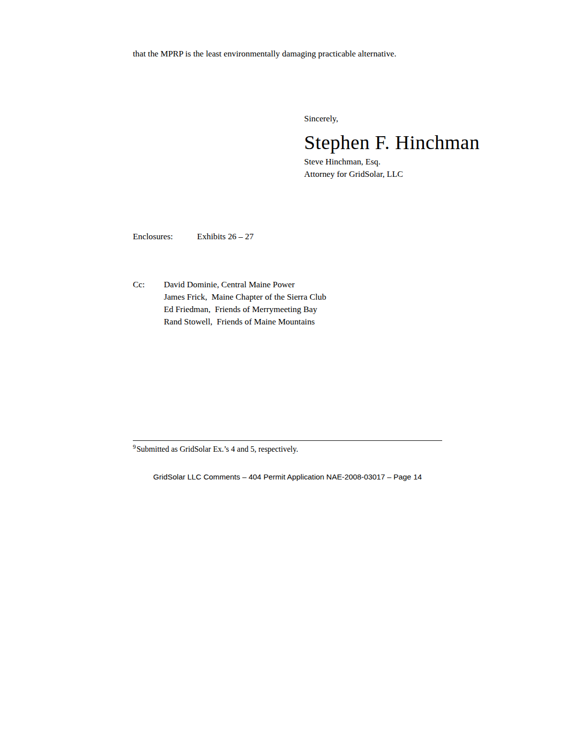that the MPRP is the least environmentally damaging practicable alternative.
Sincerely,
Stephen F. Hinchman
Steve Hinchman, Esq.
Attorney for GridSolar, LLC
Enclosures: Exhibits 26 – 27
| Cc: | David Dominie, Central Maine Power |
| | James Frick, Maine Chapter of the Sierra Club |
| | Ed Friedman, Friends of Merrymeeting Bay |
| | Rand Stowell, Friends of Maine Mountains |
9Submitted as GridSolar Ex.’s 4 and 5, respectively.
GridSolar LLC Comments – 404 Permit Application NAE-2008-03017 – Page 14